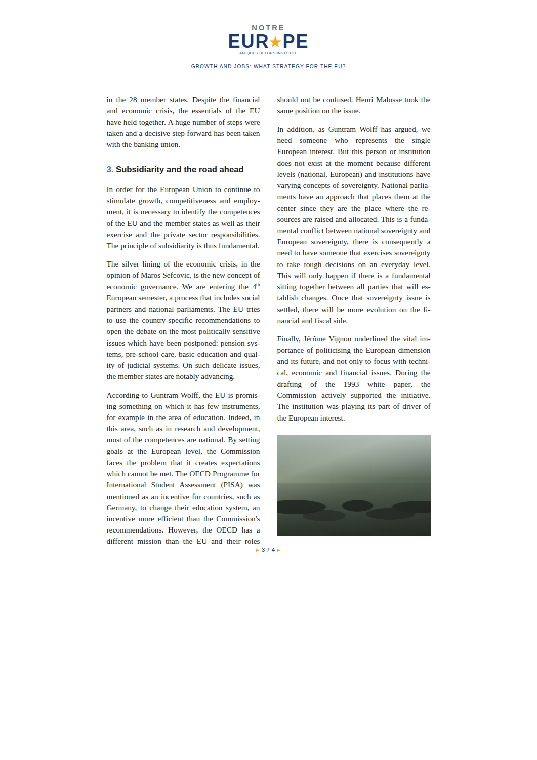NOTRE EUR★PE
JACQUES DELORS INSTITUTE
Growth and jobs: what strategy for the EU?
in the 28 member states. Despite the financial and economic crisis, the essentials of the EU have held together. A huge number of steps were taken and a decisive step forward has been taken with the banking union.
3. Subsidiarity and the road ahead
In order for the European Union to continue to stimulate growth, competitiveness and employment, it is necessary to identify the competences of the EU and the member states as well as their exercise and the private sector responsibilities. The principle of subsidiarity is thus fundamental.
The silver lining of the economic crisis, in the opinion of Maros Sefcovic, is the new concept of economic governance. We are entering the 4th European semester, a process that includes social partners and national parliaments. The EU tries to use the country-specific recommendations to open the debate on the most politically sensitive issues which have been postponed: pension systems, pre-school care, basic education and quality of judicial systems. On such delicate issues, the member states are notably advancing.
According to Guntram Wolff, the EU is promising something on which it has few instruments, for example in the area of education. Indeed, in this area, such as in research and development, most of the competences are national. By setting goals at the European level, the Commission faces the problem that it creates expectations which cannot be met. The OECD Programme for International Student Assessment (PISA) was mentioned as an incentive for countries, such as Germany, to change their education system, an incentive more efficient than the Commission's recommendations. However, the OECD has a different mission than the EU and their roles should not be confused. Henri Malosse took the same position on the issue.
In addition, as Guntram Wolff has argued, we need someone who represents the single European interest. But this person or institution does not exist at the moment because different levels (national, European) and institutions have varying concepts of sovereignty. National parliaments have an approach that places them at the center since they are the place where the resources are raised and allocated. This is a fundamental conflict between national sovereignty and European sovereignty, there is consequently a need to have someone that exercises sovereignty to take tough decisions on an everyday level. This will only happen if there is a fundamental sitting together between all parties that will establish changes. Once that sovereignty issue is settled, there will be more evolution on the financial and fiscal side.
Finally, Jérôme Vignon underlined the vital importance of politicising the European dimension and its future, and not only to focus with technical, economic and financial issues. During the drafting of the 1993 white paper, the Commission actively supported the initiative. The institution was playing its part of driver of the European interest.
▸ 3 / 4 ▸